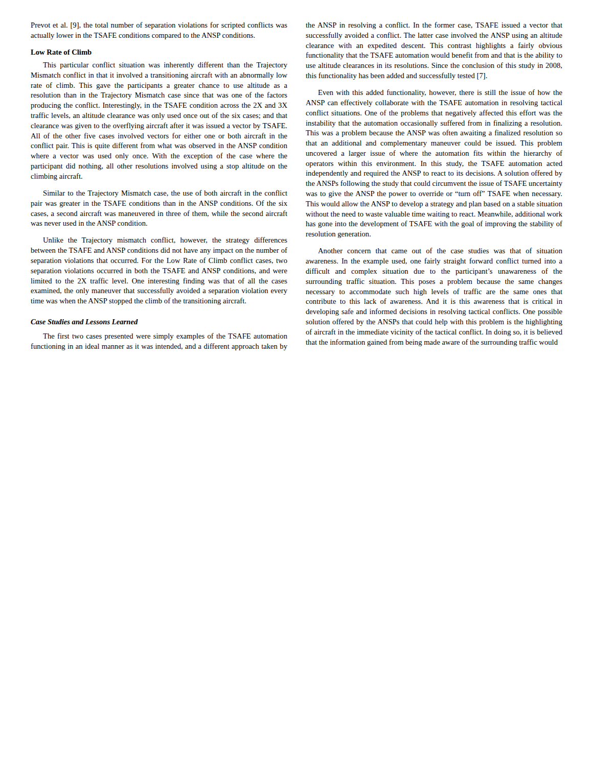Prevot et al. [9], the total number of separation violations for scripted conflicts was actually lower in the TSAFE conditions compared to the ANSP conditions.
Low Rate of Climb
This particular conflict situation was inherently different than the Trajectory Mismatch conflict in that it involved a transitioning aircraft with an abnormally low rate of climb. This gave the participants a greater chance to use altitude as a resolution than in the Trajectory Mismatch case since that was one of the factors producing the conflict. Interestingly, in the TSAFE condition across the 2X and 3X traffic levels, an altitude clearance was only used once out of the six cases; and that clearance was given to the overflying aircraft after it was issued a vector by TSAFE. All of the other five cases involved vectors for either one or both aircraft in the conflict pair. This is quite different from what was observed in the ANSP condition where a vector was used only once. With the exception of the case where the participant did nothing, all other resolutions involved using a stop altitude on the climbing aircraft.
Similar to the Trajectory Mismatch case, the use of both aircraft in the conflict pair was greater in the TSAFE conditions than in the ANSP conditions. Of the six cases, a second aircraft was maneuvered in three of them, while the second aircraft was never used in the ANSP condition.
Unlike the Trajectory mismatch conflict, however, the strategy differences between the TSAFE and ANSP conditions did not have any impact on the number of separation violations that occurred. For the Low Rate of Climb conflict cases, two separation violations occurred in both the TSAFE and ANSP conditions, and were limited to the 2X traffic level. One interesting finding was that of all the cases examined, the only maneuver that successfully avoided a separation violation every time was when the ANSP stopped the climb of the transitioning aircraft.
Case Studies and Lessons Learned
The first two cases presented were simply examples of the TSAFE automation functioning in an ideal manner as it was intended, and a different approach taken by the ANSP in resolving a conflict. In the former case, TSAFE issued a vector that successfully avoided a conflict. The latter case involved the ANSP using an altitude clearance with an expedited descent. This contrast highlights a fairly obvious functionality that the TSAFE automation would benefit from and that is the ability to use altitude clearances in its resolutions. Since the conclusion of this study in 2008, this functionality has been added and successfully tested [7].
Even with this added functionality, however, there is still the issue of how the ANSP can effectively collaborate with the TSAFE automation in resolving tactical conflict situations. One of the problems that negatively affected this effort was the instability that the automation occasionally suffered from in finalizing a resolution. This was a problem because the ANSP was often awaiting a finalized resolution so that an additional and complementary maneuver could be issued. This problem uncovered a larger issue of where the automation fits within the hierarchy of operators within this environment. In this study, the TSAFE automation acted independently and required the ANSP to react to its decisions. A solution offered by the ANSPs following the study that could circumvent the issue of TSAFE uncertainty was to give the ANSP the power to override or “turn off” TSAFE when necessary. This would allow the ANSP to develop a strategy and plan based on a stable situation without the need to waste valuable time waiting to react. Meanwhile, additional work has gone into the development of TSAFE with the goal of improving the stability of resolution generation.
Another concern that came out of the case studies was that of situation awareness. In the example used, one fairly straight forward conflict turned into a difficult and complex situation due to the participant’s unawareness of the surrounding traffic situation. This poses a problem because the same changes necessary to accommodate such high levels of traffic are the same ones that contribute to this lack of awareness. And it is this awareness that is critical in developing safe and informed decisions in resolving tactical conflicts. One possible solution offered by the ANSPs that could help with this problem is the highlighting of aircraft in the immediate vicinity of the tactical conflict. In doing so, it is believed that the information gained from being made aware of the surrounding traffic would